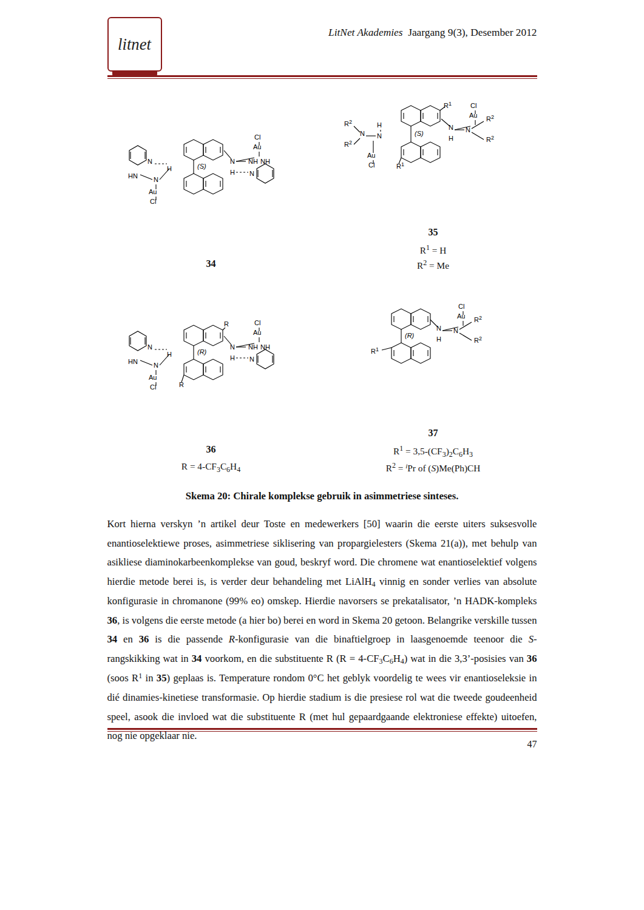litnet
LitNet Akademies Jaargang 9(3), Desember 2012
N H HN N Au Cl (S) N NH H N Cl Au NH
34
R2 R2 N N H Au Cl R1 R1 (S) N H N Cl Au R2 R2
35
R1 = H
R2 = Me
N H HN N Au Cl R R (R) N NH H N Cl Au NH
36
R = 4-CF3 C6 H4
(R) R1 N H N Cl Au R2 R2
37
R1 = 3,5-(CF3)2 C6 H3
R2 = i Pr of (S)Me(Ph)CH
Skema 20: Chirale komplekse gebruik in asimmetriese sinteses.
Kort hierna verskyn ’n artikel deur Toste en medewerkers [50] waarin die eerste uiters suksesvolle enantioselektiewe proses, asimmetriese siklisering van propargielesters (Skema 21(a)), met behulp van asikliese diaminokarbeenkomplekse van goud, beskryf word. Die chromene wat enantioselektief volgens hierdie metode berei is, is verder deur behandeling met LiAlH4 vinnig en sonder verlies van absolute konfigurasie in chromanone (99% eo) omskep. Hierdie navorsers se prekatalisator, ’n HADK-kompleks 36, is volgens die eerste metode (a hier bo) berei en word in Skema 20 getoon. Belangrike verskille tussen 34 en 36 is die passende R-konfigurasie van die binaftielgroep in laasgenoemde teenoor die S-rangskikking wat in 34 voorkom, en die substituente R (R = 4-CF3C6H4) wat in die 3,3’-posisies van 36 (soos R1 in 35) geplaas is. Temperature rondom 0°C het geblyk voordelig te wees vir enantioseleksie in dié dinamies-kinetiese transformasie. Op hierdie stadium is die presiese rol wat die tweede goudeenheid speel, asook die invloed wat die substituente R (met hul gepaardgaande elektroniese effekte) uitoefen, nog nie opgeklaar nie.
47